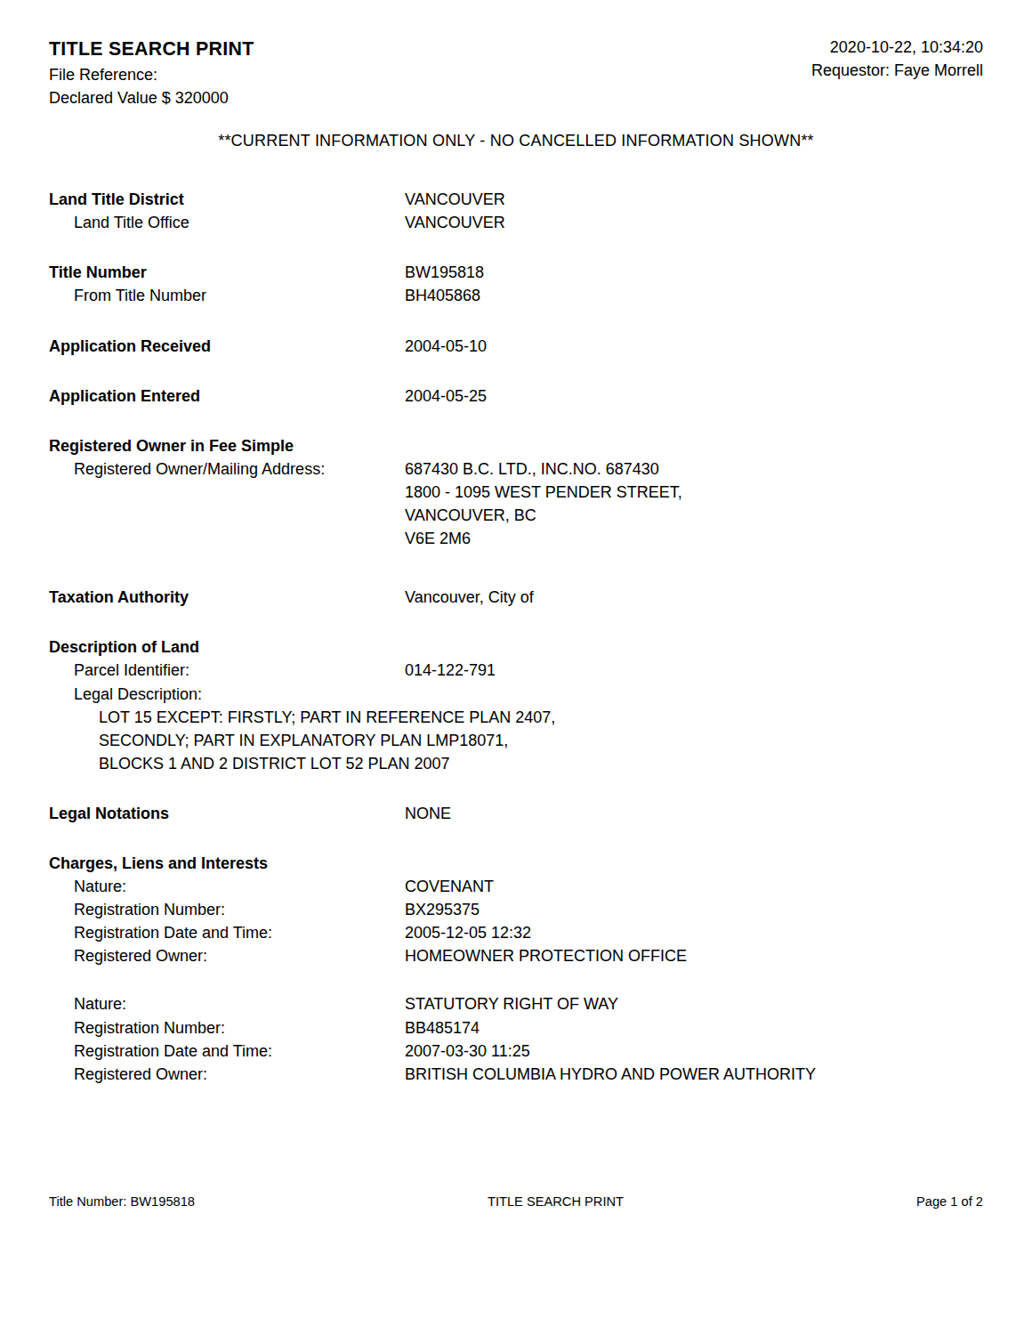TITLE SEARCH PRINT
File Reference:
Declared Value $ 320000
2020-10-22, 10:34:20
Requestor: Faye Morrell
**CURRENT INFORMATION ONLY - NO CANCELLED INFORMATION SHOWN**
Land Title District
VANCOUVER
Land Title Office
VANCOUVER
Title Number
BW195818
From Title Number
BH405868
Application Received
2004-05-10
Application Entered
2004-05-25
Registered Owner in Fee Simple
Registered Owner/Mailing Address:
687430 B.C. LTD., INC.NO. 687430
1800 - 1095 WEST PENDER STREET,
VANCOUVER, BC
V6E 2M6
Taxation Authority
Vancouver, City of
Description of Land
Parcel Identifier:
014-122-791
Legal Description:
LOT 15 EXCEPT: FIRSTLY; PART IN REFERENCE PLAN 2407,
SECONDLY; PART IN EXPLANATORY PLAN LMP18071,
BLOCKS 1 AND 2 DISTRICT LOT 52 PLAN 2007
Legal Notations
NONE
Charges, Liens and Interests
Nature:
COVENANT
Registration Number:
BX295375
Registration Date and Time:
2005-12-05 12:32
Registered Owner:
HOMEOWNER PROTECTION OFFICE
Nature:
STATUTORY RIGHT OF WAY
Registration Number:
BB485174
Registration Date and Time:
2007-03-30 11:25
Registered Owner:
BRITISH COLUMBIA HYDRO AND POWER AUTHORITY
Title Number: BW195818
TITLE SEARCH PRINT
Page 1 of 2